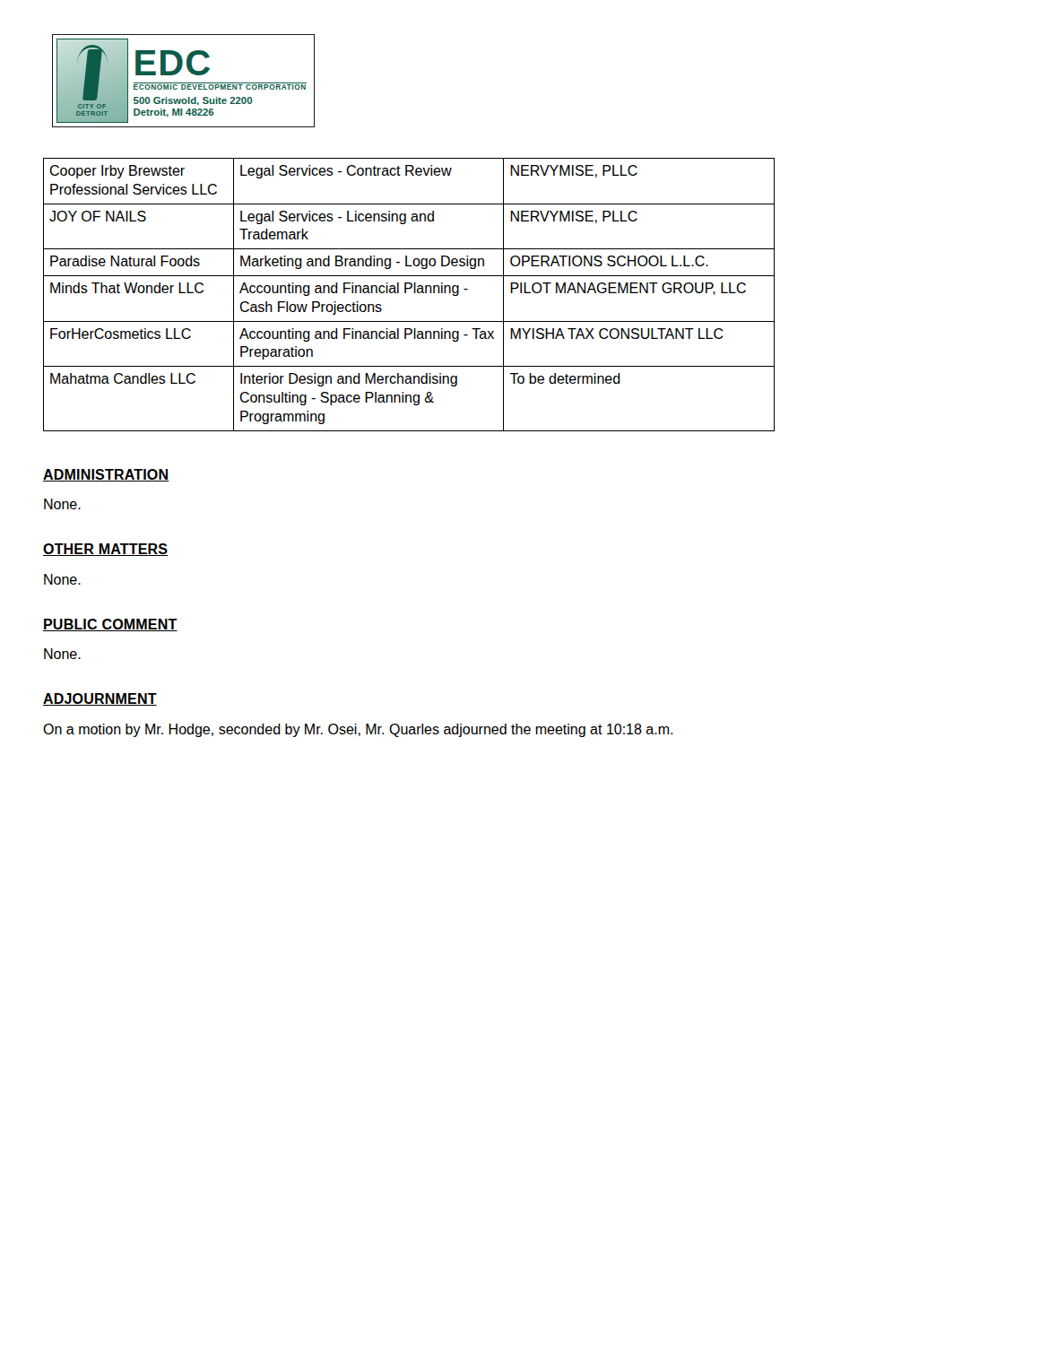CITY OF
DETROIT
EDC
ECONOMIC DEVELOPMENT CORPORATION
500 Griswold, Suite 2200
Detroit, MI 48226
| Cooper Irby Brewster Professional Services LLC | Legal Services - Contract Review | NERVYMISE, PLLC |
| JOY OF NAILS | Legal Services - Licensing and Trademark | NERVYMISE, PLLC |
| Paradise Natural Foods | Marketing and Branding - Logo Design | OPERATIONS SCHOOL L.L.C. |
| Minds That Wonder LLC | Accounting and Financial Planning - Cash Flow Projections | PILOT MANAGEMENT GROUP, LLC |
| ForHerCosmetics LLC | Accounting and Financial Planning - Tax Preparation | MYISHA TAX CONSULTANT LLC |
| Mahatma Candles LLC | Interior Design and Merchandising Consulting - Space Planning & Programming | To be determined |
ADMINISTRATION
None.
OTHER MATTERS
None.
PUBLIC COMMENT
None.
ADJOURNMENT
On a motion by Mr. Hodge, seconded by Mr. Osei, Mr. Quarles adjourned the meeting at 10:18 a.m.